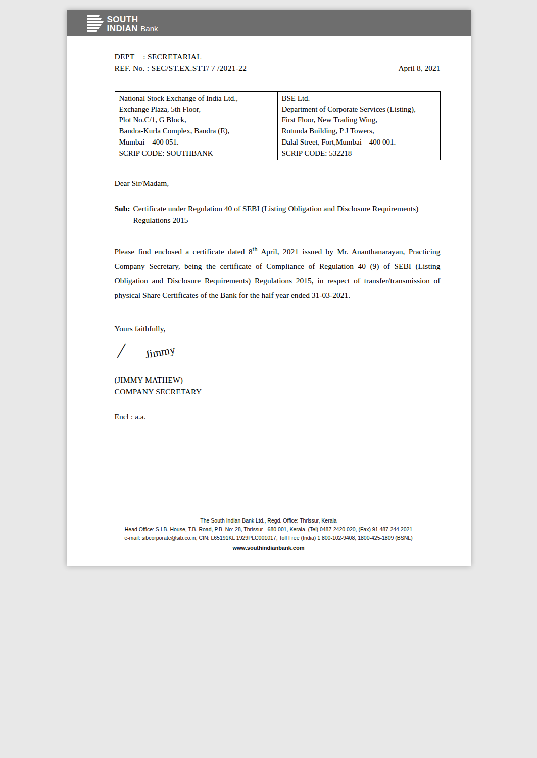SOUTH
INDIAN Bank
DEPT : SECRETARIAL
REF. No. : SEC/ST.EX.STT/ 7 /2021-22
April 8, 2021
| National Stock Exchange of India Ltd., Exchange Plaza, 5th Floor, Plot No.C/1, G Block, Bandra-Kurla Complex, Bandra (E), Mumbai – 400 051. SCRIP CODE: SOUTHBANK | BSE Ltd. Department of Corporate Services (Listing), First Floor, New Trading Wing, Rotunda Building, P J Towers, Dalal Street, Fort,Mumbai – 400 001. SCRIP CODE: 532218 |
Dear Sir/Madam,
Sub:
Certificate under Regulation 40 of SEBI (Listing Obligation and Disclosure Requirements) Regulations 2015
Please find enclosed a certificate dated 8th April, 2021 issued by Mr. Ananthanarayan, Practicing Company Secretary, being the certificate of Compliance of Regulation 40 (9) of SEBI (Listing Obligation and Disclosure Requirements) Regulations 2015, in respect of transfer/transmission of physical Share Certificates of the Bank for the half year ended 31-03-2021.
Yours faithfully,
⁄
Jimmy
(JIMMY MATHEW)
COMPANY SECRETARY
Encl : a.a.
The South Indian Bank Ltd., Regd. Office: Thrissur, Kerala
Head Office: S.I.B. House, T.B. Road, P.B. No: 28, Thrissur - 680 001, Kerala. (Tel) 0487-2420 020, (Fax) 91 487-244 2021
e-mail: sibcorporate@sib.co.in, CIN: L65191KL 1929PLC001017, Toll Free (India) 1 800-102-9408, 1800-425-1809 (BSNL)
www.southindianbank.com